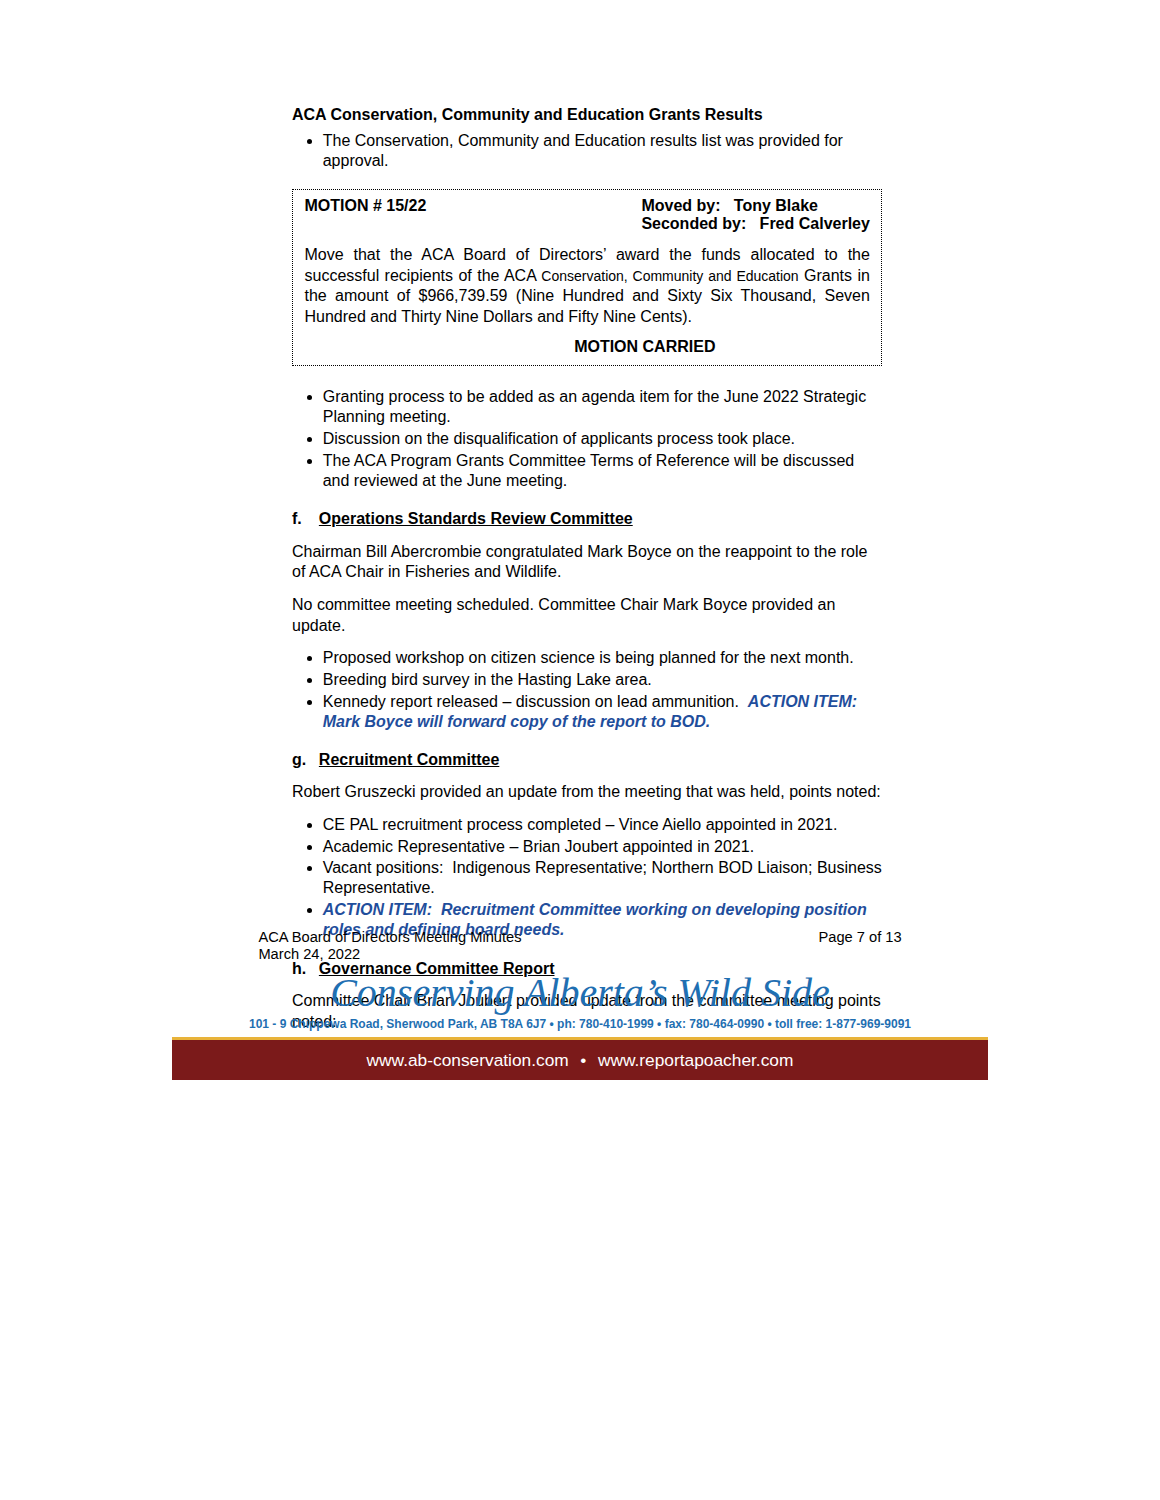ACA Conservation, Community and Education Grants Results
The Conservation, Community and Education results list was provided for approval.
MOTION # 15/22
Moved by: Tony Blake
Seconded by: Fred Calverley
Move that the ACA Board of Directors’ award the funds allocated to the successful recipients of the ACA Conservation, Community and Education Grants in the amount of $966,739.59 (Nine Hundred and Sixty Six Thousand, Seven Hundred and Thirty Nine Dollars and Fifty Nine Cents).
MOTION CARRIED
Granting process to be added as an agenda item for the June 2022 Strategic Planning meeting.
Discussion on the disqualification of applicants process took place.
The ACA Program Grants Committee Terms of Reference will be discussed and reviewed at the June meeting.
f. Operations Standards Review Committee
Chairman Bill Abercrombie congratulated Mark Boyce on the reappoint to the role of ACA Chair in Fisheries and Wildlife.
No committee meeting scheduled. Committee Chair Mark Boyce provided an update.
Proposed workshop on citizen science is being planned for the next month.
Breeding bird survey in the Hasting Lake area.
Kennedy report released – discussion on lead ammunition. ACTION ITEM: Mark Boyce will forward copy of the report to BOD.
g. Recruitment Committee
Robert Gruszecki provided an update from the meeting that was held, points noted:
CE PAL recruitment process completed – Vince Aiello appointed in 2021.
Academic Representative – Brian Joubert appointed in 2021.
Vacant positions: Indigenous Representative; Northern BOD Liaison; Business Representative.
ACTION ITEM: Recruitment Committee working on developing position roles and defining board needs.
h. Governance Committee Report
Committee Chair Brian Joubert provided update from the committee meeting points noted:
Brian Joubert reappointed as committee chair.
ACA Board of Directors Meeting Minutes
March 24, 2022
Page 7 of 13
Conserving Alberta’s Wild Side
101 - 9 Chippewa Road, Sherwood Park, AB T8A 6J7 • ph: 780-410-1999 • fax: 780-464-0990 • toll free: 1-877-969-9091
www.ab-conservation.com•www.reportapoacher.com